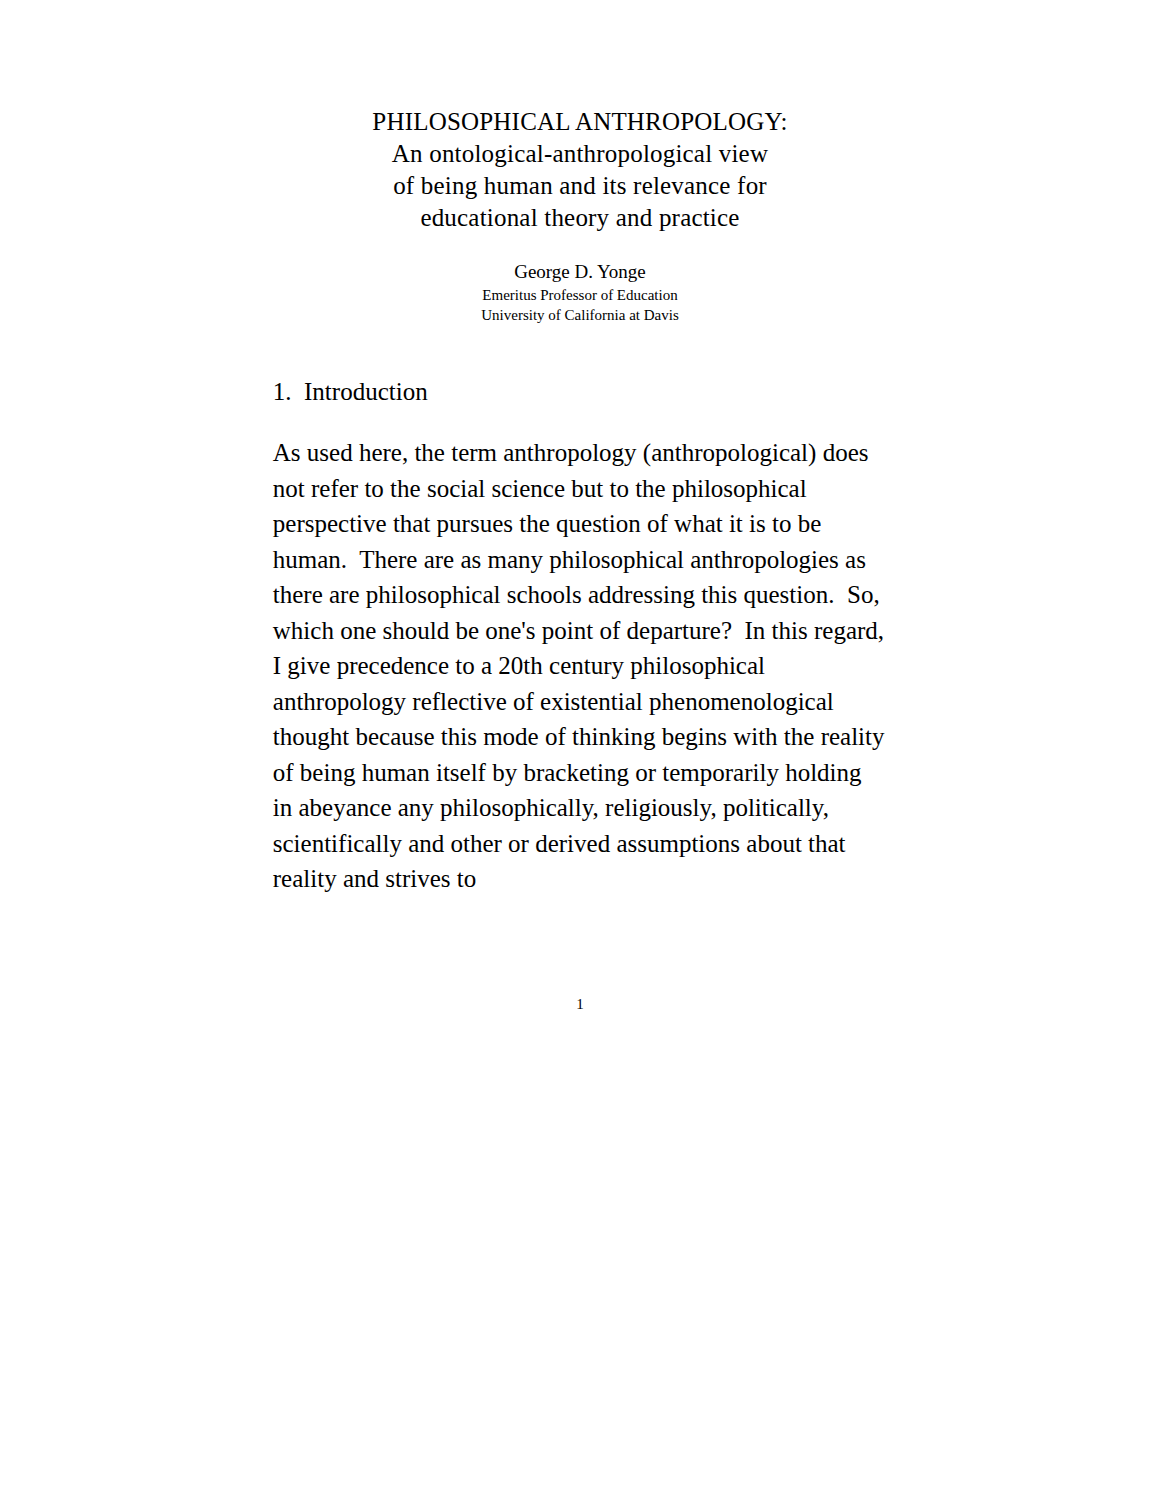PHILOSOPHICAL ANTHROPOLOGY:
An ontological-anthropological view
of being human and its relevance for
educational theory and practice
George D. Yonge
Emeritus Professor of Education
University of California at Davis
1. Introduction
As used here, the term anthropology (anthropological) does not refer to the social science but to the philosophical perspective that pursues the question of what it is to be human. There are as many philosophical anthropologies as there are philosophical schools addressing this question. So, which one should be one's point of departure? In this regard, I give precedence to a 20th century philosophical anthropology reflective of existential phenomenological thought because this mode of thinking begins with the reality of being human itself by bracketing or temporarily holding in abeyance any philosophically, religiously, politically, scientifically and other or derived assumptions about that reality and strives to
1